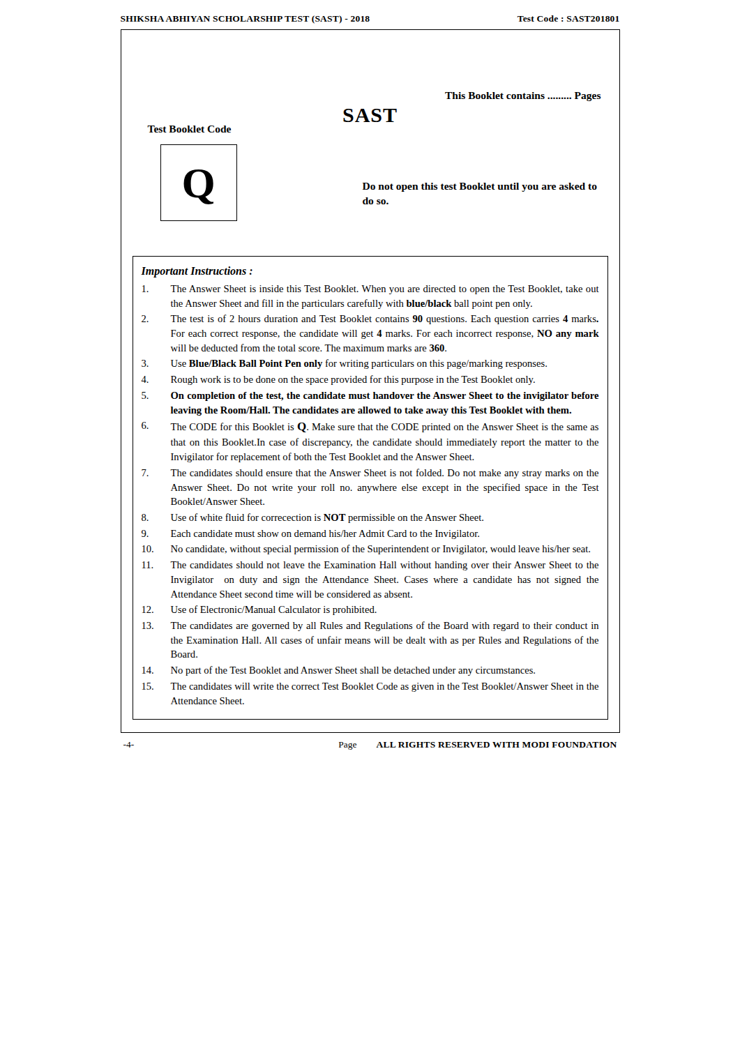Shiksha Abhiyan Scholarship Test (SAST) - 2018
Test Code : SAST201801
This Booklet contains ......... Pages
SAST
Test Booklet Code
Q
Do not open this test Booklet until you are asked to do so.
Important Instructions :
1. The Answer Sheet is inside this Test Booklet. When you are directed to open the Test Booklet, take out the Answer Sheet and fill in the particulars carefully with blue/black ball point pen only.
2. The test is of 2 hours duration and Test Booklet contains 90 questions. Each question carries 4 marks. For each correct response, the candidate will get 4 marks. For each incorrect response, NO any mark will be deducted from the total score. The maximum marks are 360.
3. Use Blue/Black Ball Point Pen only for writing particulars on this page/marking responses.
4. Rough work is to be done on the space provided for this purpose in the Test Booklet only.
5. On completion of the test, the candidate must handover the Answer Sheet to the invigilator before leaving the Room/Hall. The candidates are allowed to take away this Test Booklet with them.
6. The CODE for this Booklet is Q. Make sure that the CODE printed on the Answer Sheet is the same as that on this Booklet.In case of discrepancy, the candidate should immediately report the matter to the Invigilator for replacement of both the Test Booklet and the Answer Sheet.
7. The candidates should ensure that the Answer Sheet is not folded. Do not make any stray marks on the Answer Sheet. Do not write your roll no. anywhere else except in the specified space in the Test Booklet/Answer Sheet.
8. Use of white fluid for correcection is NOT permissible on the Answer Sheet.
9. Each candidate must show on demand his/her Admit Card to the Invigilator.
10. No candidate, without special permission of the Superintendent or Invigilator, would leave his/her seat.
11. The candidates should not leave the Examination Hall without handing over their Answer Sheet to the Invigilator on duty and sign the Attendance Sheet. Cases where a candidate has not signed the Attendance Sheet second time will be considered as absent.
12. Use of Electronic/Manual Calculator is prohibited.
13. The candidates are governed by all Rules and Regulations of the Board with regard to their conduct in the Examination Hall. All cases of unfair means will be dealt with as per Rules and Regulations of the Board.
14. No part of the Test Booklet and Answer Sheet shall be detached under any circumstances.
15. The candidates will write the correct Test Booklet Code as given in the Test Booklet/Answer Sheet in the Attendance Sheet.
-4-
Page
ALL RIGHTS RESERVED WITH MODI FOUNDATION